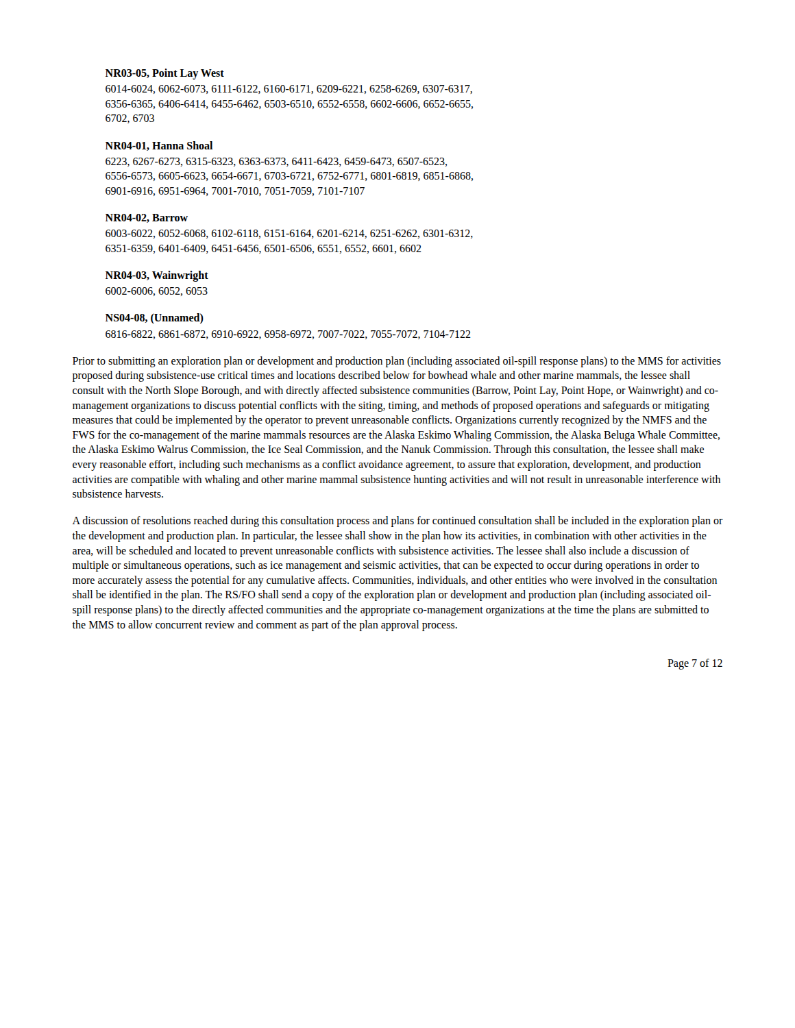NR03-05, Point Lay West
6014-6024, 6062-6073, 6111-6122, 6160-6171, 6209-6221, 6258-6269, 6307-6317,
6356-6365, 6406-6414, 6455-6462, 6503-6510, 6552-6558, 6602-6606, 6652-6655,
6702, 6703
NR04-01, Hanna Shoal
6223, 6267-6273, 6315-6323, 6363-6373, 6411-6423, 6459-6473, 6507-6523,
6556-6573, 6605-6623, 6654-6671, 6703-6721, 6752-6771, 6801-6819, 6851-6868,
6901-6916, 6951-6964, 7001-7010, 7051-7059, 7101-7107
NR04-02, Barrow
6003-6022, 6052-6068, 6102-6118, 6151-6164, 6201-6214, 6251-6262, 6301-6312,
6351-6359, 6401-6409, 6451-6456, 6501-6506, 6551, 6552, 6601, 6602
NR04-03, Wainwright
6002-6006, 6052, 6053
NS04-08, (Unnamed)
6816-6822, 6861-6872, 6910-6922, 6958-6972, 7007-7022, 7055-7072, 7104-7122
Prior to submitting an exploration plan or development and production plan (including associated oil-spill response plans) to the MMS for activities proposed during subsistence-use critical times and locations described below for bowhead whale and other marine mammals, the lessee shall consult with the North Slope Borough, and with directly affected subsistence communities (Barrow, Point Lay, Point Hope, or Wainwright) and co-management organizations to discuss potential conflicts with the siting, timing, and methods of proposed operations and safeguards or mitigating measures that could be implemented by the operator to prevent unreasonable conflicts. Organizations currently recognized by the NMFS and the FWS for the co-management of the marine mammals resources are the Alaska Eskimo Whaling Commission, the Alaska Beluga Whale Committee, the Alaska Eskimo Walrus Commission, the Ice Seal Commission, and the Nanuk Commission. Through this consultation, the lessee shall make every reasonable effort, including such mechanisms as a conflict avoidance agreement, to assure that exploration, development, and production activities are compatible with whaling and other marine mammal subsistence hunting activities and will not result in unreasonable interference with subsistence harvests.
A discussion of resolutions reached during this consultation process and plans for continued consultation shall be included in the exploration plan or the development and production plan. In particular, the lessee shall show in the plan how its activities, in combination with other activities in the area, will be scheduled and located to prevent unreasonable conflicts with subsistence activities. The lessee shall also include a discussion of multiple or simultaneous operations, such as ice management and seismic activities, that can be expected to occur during operations in order to more accurately assess the potential for any cumulative affects. Communities, individuals, and other entities who were involved in the consultation shall be identified in the plan. The RS/FO shall send a copy of the exploration plan or development and production plan (including associated oil-spill response plans) to the directly affected communities and the appropriate co-management organizations at the time the plans are submitted to the MMS to allow concurrent review and comment as part of the plan approval process.
Page 7 of 12